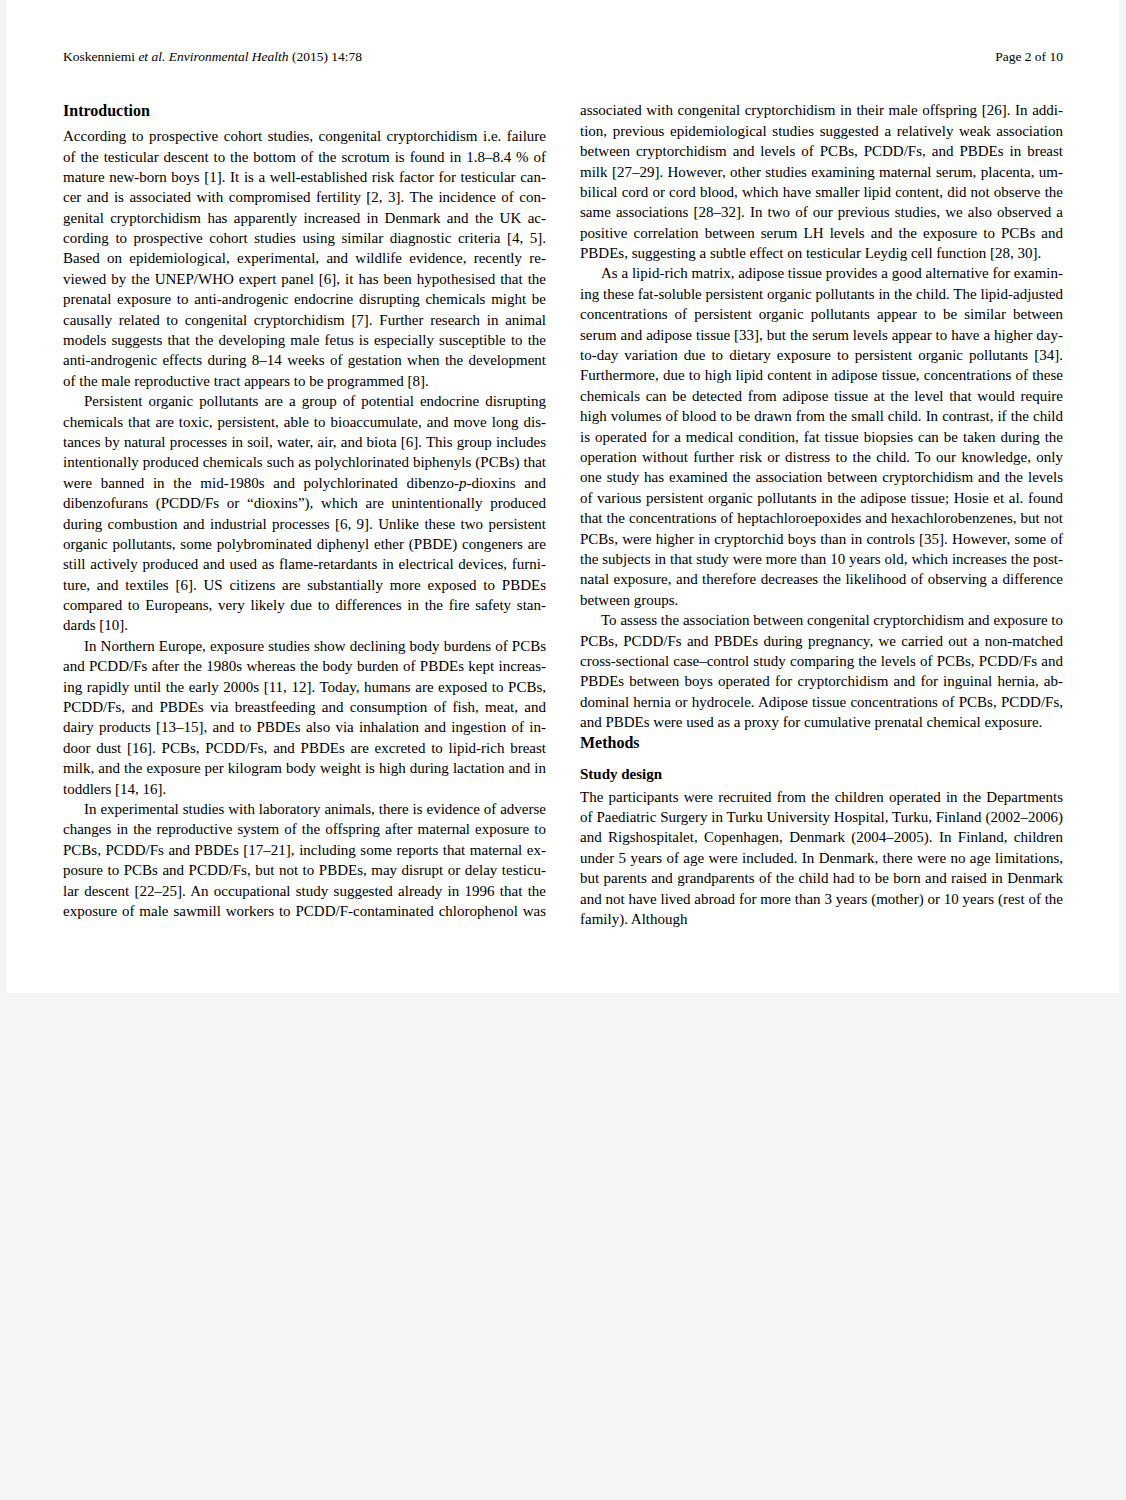Koskenniemi et al. Environmental Health (2015) 14:78
Page 2 of 10
Introduction
According to prospective cohort studies, congenital cryptorchidism i.e. failure of the testicular descent to the bottom of the scrotum is found in 1.8–8.4 % of mature new-born boys [1]. It is a well-established risk factor for testicular cancer and is associated with compromised fertility [2, 3]. The incidence of congenital cryptorchidism has apparently increased in Denmark and the UK according to prospective cohort studies using similar diagnostic criteria [4, 5]. Based on epidemiological, experimental, and wildlife evidence, recently reviewed by the UNEP/WHO expert panel [6], it has been hypothesised that the prenatal exposure to anti-androgenic endocrine disrupting chemicals might be causally related to congenital cryptorchidism [7]. Further research in animal models suggests that the developing male fetus is especially susceptible to the anti-androgenic effects during 8–14 weeks of gestation when the development of the male reproductive tract appears to be programmed [8].
Persistent organic pollutants are a group of potential endocrine disrupting chemicals that are toxic, persistent, able to bioaccumulate, and move long distances by natural processes in soil, water, air, and biota [6]. This group includes intentionally produced chemicals such as polychlorinated biphenyls (PCBs) that were banned in the mid-1980s and polychlorinated dibenzo-p-dioxins and dibenzofurans (PCDD/Fs or “dioxins”), which are unintentionally produced during combustion and industrial processes [6, 9]. Unlike these two persistent organic pollutants, some polybrominated diphenyl ether (PBDE) congeners are still actively produced and used as flame-retardants in electrical devices, furniture, and textiles [6]. US citizens are substantially more exposed to PBDEs compared to Europeans, very likely due to differences in the fire safety standards [10].
In Northern Europe, exposure studies show declining body burdens of PCBs and PCDD/Fs after the 1980s whereas the body burden of PBDEs kept increasing rapidly until the early 2000s [11, 12]. Today, humans are exposed to PCBs, PCDD/Fs, and PBDEs via breastfeeding and consumption of fish, meat, and dairy products [13–15], and to PBDEs also via inhalation and ingestion of indoor dust [16]. PCBs, PCDD/Fs, and PBDEs are excreted to lipid-rich breast milk, and the exposure per kilogram body weight is high during lactation and in toddlers [14, 16].
In experimental studies with laboratory animals, there is evidence of adverse changes in the reproductive system of the offspring after maternal exposure to PCBs, PCDD/Fs and PBDEs [17–21], including some reports that maternal exposure to PCBs and PCDD/Fs, but not to PBDEs, may disrupt or delay testicular descent [22–25]. An occupational study suggested already in 1996 that the exposure of male sawmill workers to PCDD/F-contaminated chlorophenol was associated with congenital cryptorchidism in their male offspring [26]. In addition, previous epidemiological studies suggested a relatively weak association between cryptorchidism and levels of PCBs, PCDD/Fs, and PBDEs in breast milk [27–29]. However, other studies examining maternal serum, placenta, umbilical cord or cord blood, which have smaller lipid content, did not observe the same associations [28–32]. In two of our previous studies, we also observed a positive correlation between serum LH levels and the exposure to PCBs and PBDEs, suggesting a subtle effect on testicular Leydig cell function [28, 30].
As a lipid-rich matrix, adipose tissue provides a good alternative for examining these fat-soluble persistent organic pollutants in the child. The lipid-adjusted concentrations of persistent organic pollutants appear to be similar between serum and adipose tissue [33], but the serum levels appear to have a higher day-to-day variation due to dietary exposure to persistent organic pollutants [34]. Furthermore, due to high lipid content in adipose tissue, concentrations of these chemicals can be detected from adipose tissue at the level that would require high volumes of blood to be drawn from the small child. In contrast, if the child is operated for a medical condition, fat tissue biopsies can be taken during the operation without further risk or distress to the child. To our knowledge, only one study has examined the association between cryptorchidism and the levels of various persistent organic pollutants in the adipose tissue; Hosie et al. found that the concentrations of heptachloroepoxides and hexachlorobenzenes, but not PCBs, were higher in cryptorchid boys than in controls [35]. However, some of the subjects in that study were more than 10 years old, which increases the postnatal exposure, and therefore decreases the likelihood of observing a difference between groups.
To assess the association between congenital cryptorchidism and exposure to PCBs, PCDD/Fs and PBDEs during pregnancy, we carried out a non-matched cross-sectional case–control study comparing the levels of PCBs, PCDD/Fs and PBDEs between boys operated for cryptorchidism and for inguinal hernia, abdominal hernia or hydrocele. Adipose tissue concentrations of PCBs, PCDD/Fs, and PBDEs were used as a proxy for cumulative prenatal chemical exposure.
Methods
Study design
The participants were recruited from the children operated in the Departments of Paediatric Surgery in Turku University Hospital, Turku, Finland (2002–2006) and Rigshospitalet, Copenhagen, Denmark (2004–2005). In Finland, children under 5 years of age were included. In Denmark, there were no age limitations, but parents and grandparents of the child had to be born and raised in Denmark and not have lived abroad for more than 3 years (mother) or 10 years (rest of the family). Although